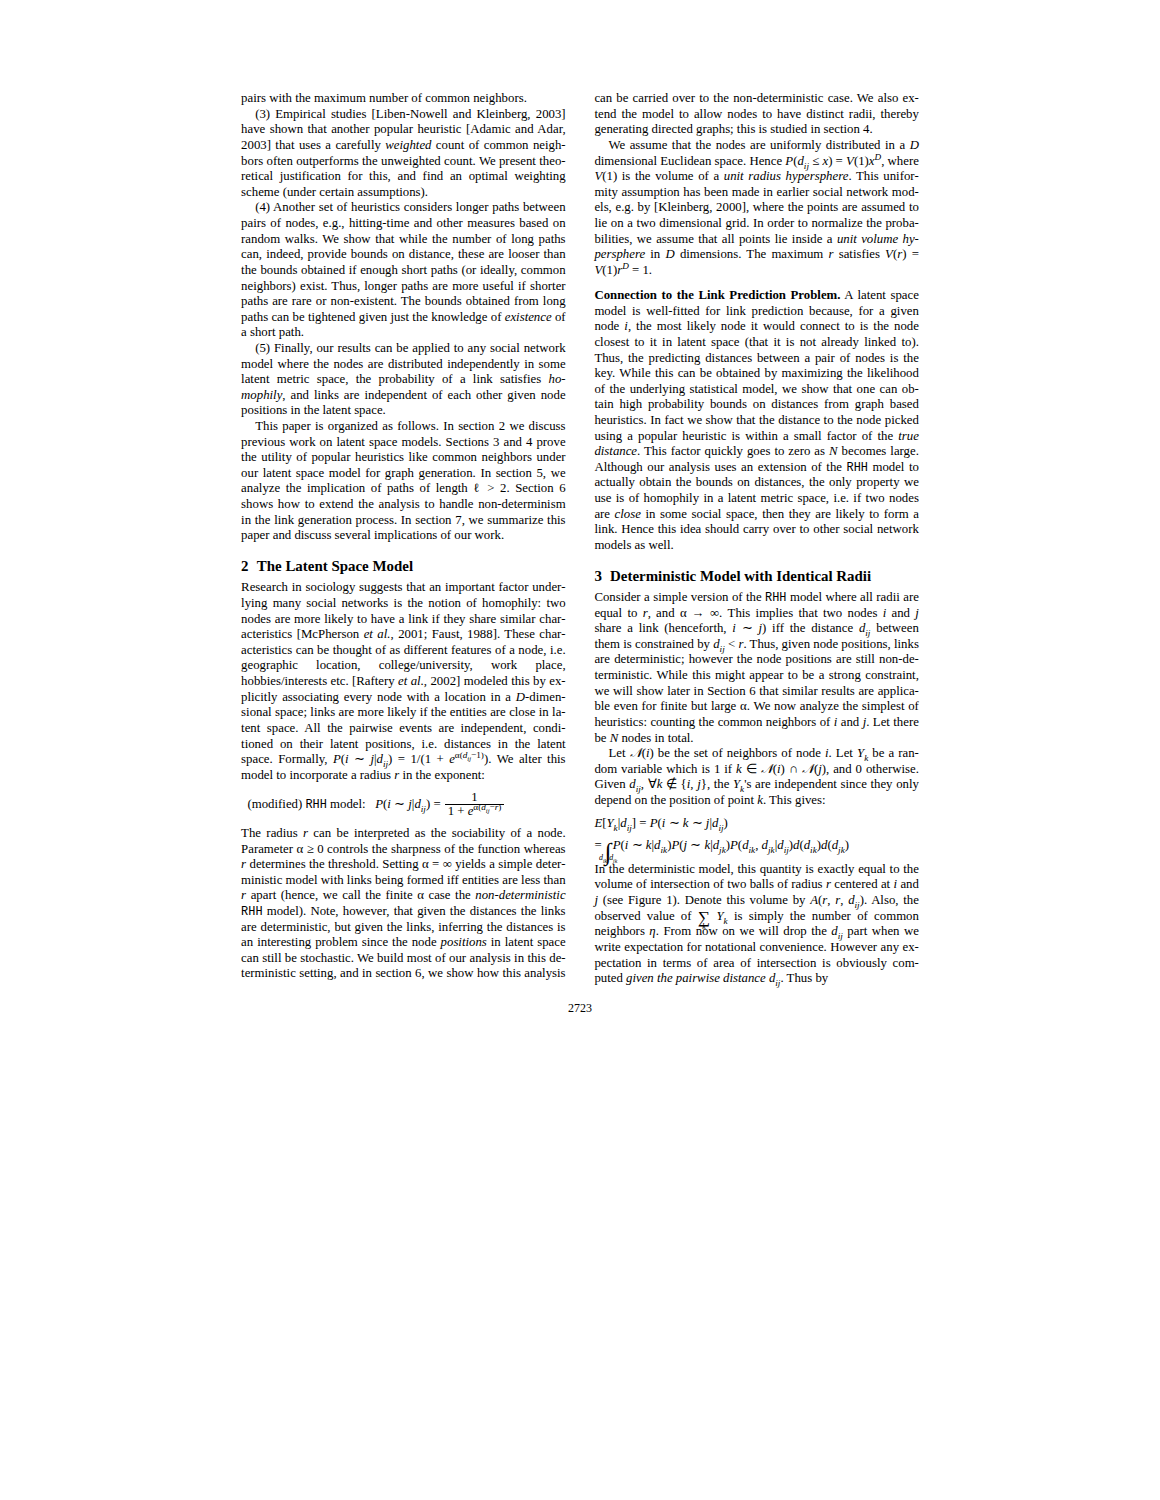pairs with the maximum number of common neighbors.
(3) Empirical studies [Liben-Nowell and Kleinberg, 2003] have shown that another popular heuristic [Adamic and Adar, 2003] that uses a carefully weighted count of common neighbors often outperforms the unweighted count. We present theoretical justification for this, and find an optimal weighting scheme (under certain assumptions).
(4) Another set of heuristics considers longer paths between pairs of nodes, e.g., hitting-time and other measures based on random walks. We show that while the number of long paths can, indeed, provide bounds on distance, these are looser than the bounds obtained if enough short paths (or ideally, common neighbors) exist. Thus, longer paths are more useful if shorter paths are rare or non-existent. The bounds obtained from long paths can be tightened given just the knowledge of existence of a short path.
(5) Finally, our results can be applied to any social network model where the nodes are distributed independently in some latent metric space, the probability of a link satisfies homophily, and links are independent of each other given node positions in the latent space.
This paper is organized as follows. In section 2 we discuss previous work on latent space models. Sections 3 and 4 prove the utility of popular heuristics like common neighbors under our latent space model for graph generation. In section 5, we analyze the implication of paths of length ℓ > 2. Section 6 shows how to extend the analysis to handle non-determinism in the link generation process. In section 7, we summarize this paper and discuss several implications of our work.
2 The Latent Space Model
Research in sociology suggests that an important factor underlying many social networks is the notion of homophily: two nodes are more likely to have a link if they share similar characteristics [McPherson et al., 2001; Faust, 1988]. These characteristics can be thought of as different features of a node, i.e. geographic location, college/university, work place, hobbies/interests etc. [Raftery et al., 2002] modeled this by explicitly associating every node with a location in a D-dimensional space; links are more likely if the entities are close in latent space. All the pairwise events are independent, conditioned on their latent positions, i.e. distances in the latent space. Formally, P(i ∼ j|dij) = 1/(1 + eα(dij−1)). We alter this model to incorporate a radius r in the exponent:
(modified) RHH model: P(i ∼ j|dij) = 11 + eα(dij−r)
The radius r can be interpreted as the sociability of a node. Parameter α ≥ 0 controls the sharpness of the function whereas r determines the threshold. Setting α = ∞ yields a simple deterministic model with links being formed iff entities are less than r apart (hence, we call the finite α case the non-deterministic RHH model). Note, however, that given the distances the links are deterministic, but given the links, inferring the distances is an interesting problem since the node positions in latent space can still be stochastic. We build most of our analysis in this deterministic setting, and in section 6, we show how this analysis can be carried over to the non-deterministic case. We also extend the model to allow nodes to have distinct radii, thereby generating directed graphs; this is studied in section 4.
We assume that the nodes are uniformly distributed in a D dimensional Euclidean space. Hence P(dij ≤ x) = V(1)xD, where V(1) is the volume of a unit radius hypersphere. This uniformity assumption has been made in earlier social network models, e.g. by [Kleinberg, 2000], where the points are assumed to lie on a two dimensional grid. In order to normalize the probabilities, we assume that all points lie inside a unit volume hypersphere in D dimensions. The maximum r satisfies V(r) = V(1)rD = 1.
Connection to the Link Prediction Problem. A latent space model is well-fitted for link prediction because, for a given node i, the most likely node it would connect to is the node closest to it in latent space (that it is not already linked to). Thus, the predicting distances between a pair of nodes is the key. While this can be obtained by maximizing the likelihood of the underlying statistical model, we show that one can obtain high probability bounds on distances from graph based heuristics. In fact we show that the distance to the node picked using a popular heuristic is within a small factor of the true distance. This factor quickly goes to zero as N becomes large. Although our analysis uses an extension of the RHH model to actually obtain the bounds on distances, the only property we use is of homophily in a latent metric space, i.e. if two nodes are close in some social space, then they are likely to form a link. Hence this idea should carry over to other social network models as well.
3 Deterministic Model with Identical Radii
Consider a simple version of the RHH model where all radii are equal to r, and α → ∞. This implies that two nodes i and j share a link (henceforth, i ∼ j) iff the distance dij between them is constrained by dij < r. Thus, given node positions, links are deterministic; however the node positions are still non-deterministic. While this might appear to be a strong constraint, we will show later in Section 6 that similar results are applicable even for finite but large α. We now analyze the simplest of heuristics: counting the common neighbors of i and j. Let there be N nodes in total.
Let 𝒩(i) be the set of neighbors of node i. Let Yk be a random variable which is 1 if k ∈ 𝒩(i) ∩ 𝒩(j), and 0 otherwise. Given dij, ∀k ∉ {i, j}, the Yk's are independent since they only depend on the position of point k. This gives:
E[Yk|dij] = P(i ∼ k ∼ j|dij)
= ∫dik,djk P(i ∼ k|dik)P(j ∼ k|djk)P(dik, djk|dij)d(dik)d(djk)
In the deterministic model, this quantity is exactly equal to the volume of intersection of two balls of radius r centered at i and j (see Figure 1). Denote this volume by A(r, r, dij). Also, the observed value of ∑k Yk is simply the number of common neighbors η. From now on we will drop the dij part when we write expectation for notational convenience. However any expectation in terms of area of intersection is obviously computed given the pairwise distance dij. Thus by
2723